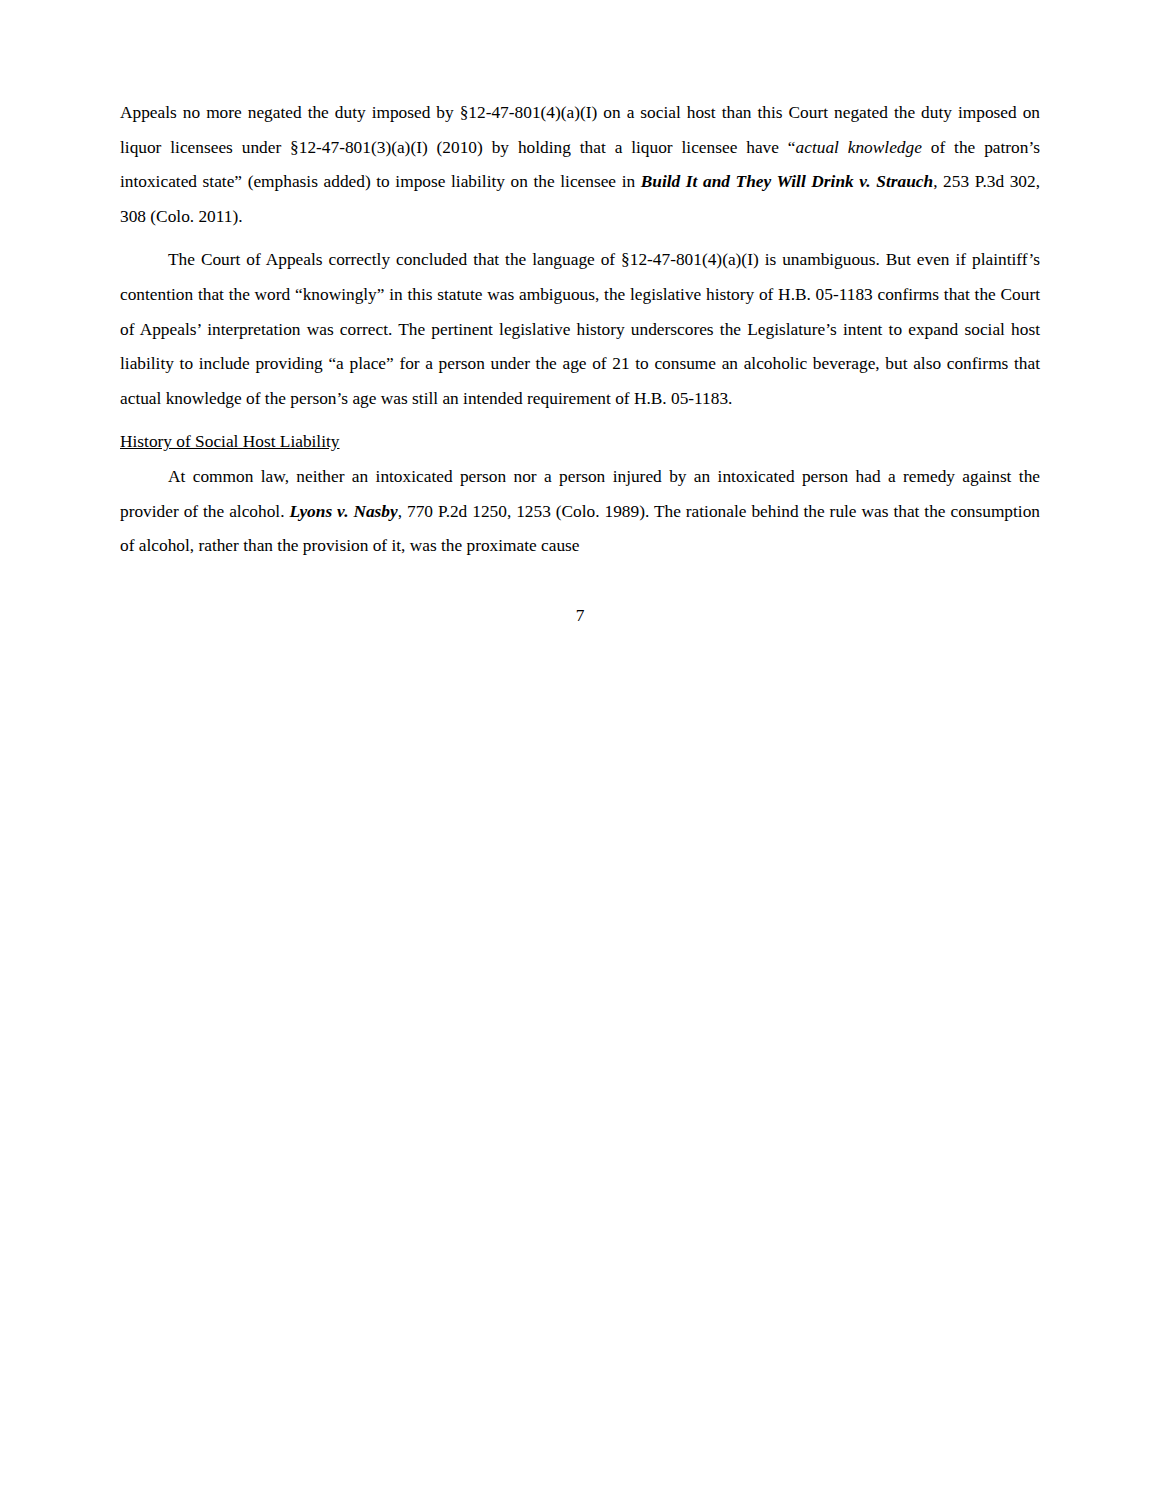Appeals no more negated the duty imposed by §12-47-801(4)(a)(I) on a social host than this Court negated the duty imposed on liquor licensees under §12-47-801(3)(a)(I) (2010) by holding that a liquor licensee have “actual knowledge of the patron’s intoxicated state” (emphasis added) to impose liability on the licensee in Build It and They Will Drink v. Strauch, 253 P.3d 302, 308 (Colo. 2011).
The Court of Appeals correctly concluded that the language of §12-47-801(4)(a)(I) is unambiguous. But even if plaintiff’s contention that the word “knowingly” in this statute was ambiguous, the legislative history of H.B. 05-1183 confirms that the Court of Appeals’ interpretation was correct. The pertinent legislative history underscores the Legislature’s intent to expand social host liability to include providing “a place” for a person under the age of 21 to consume an alcoholic beverage, but also confirms that actual knowledge of the person’s age was still an intended requirement of H.B. 05-1183.
History of Social Host Liability
At common law, neither an intoxicated person nor a person injured by an intoxicated person had a remedy against the provider of the alcohol. Lyons v. Nasby, 770 P.2d 1250, 1253 (Colo. 1989). The rationale behind the rule was that the consumption of alcohol, rather than the provision of it, was the proximate cause
7